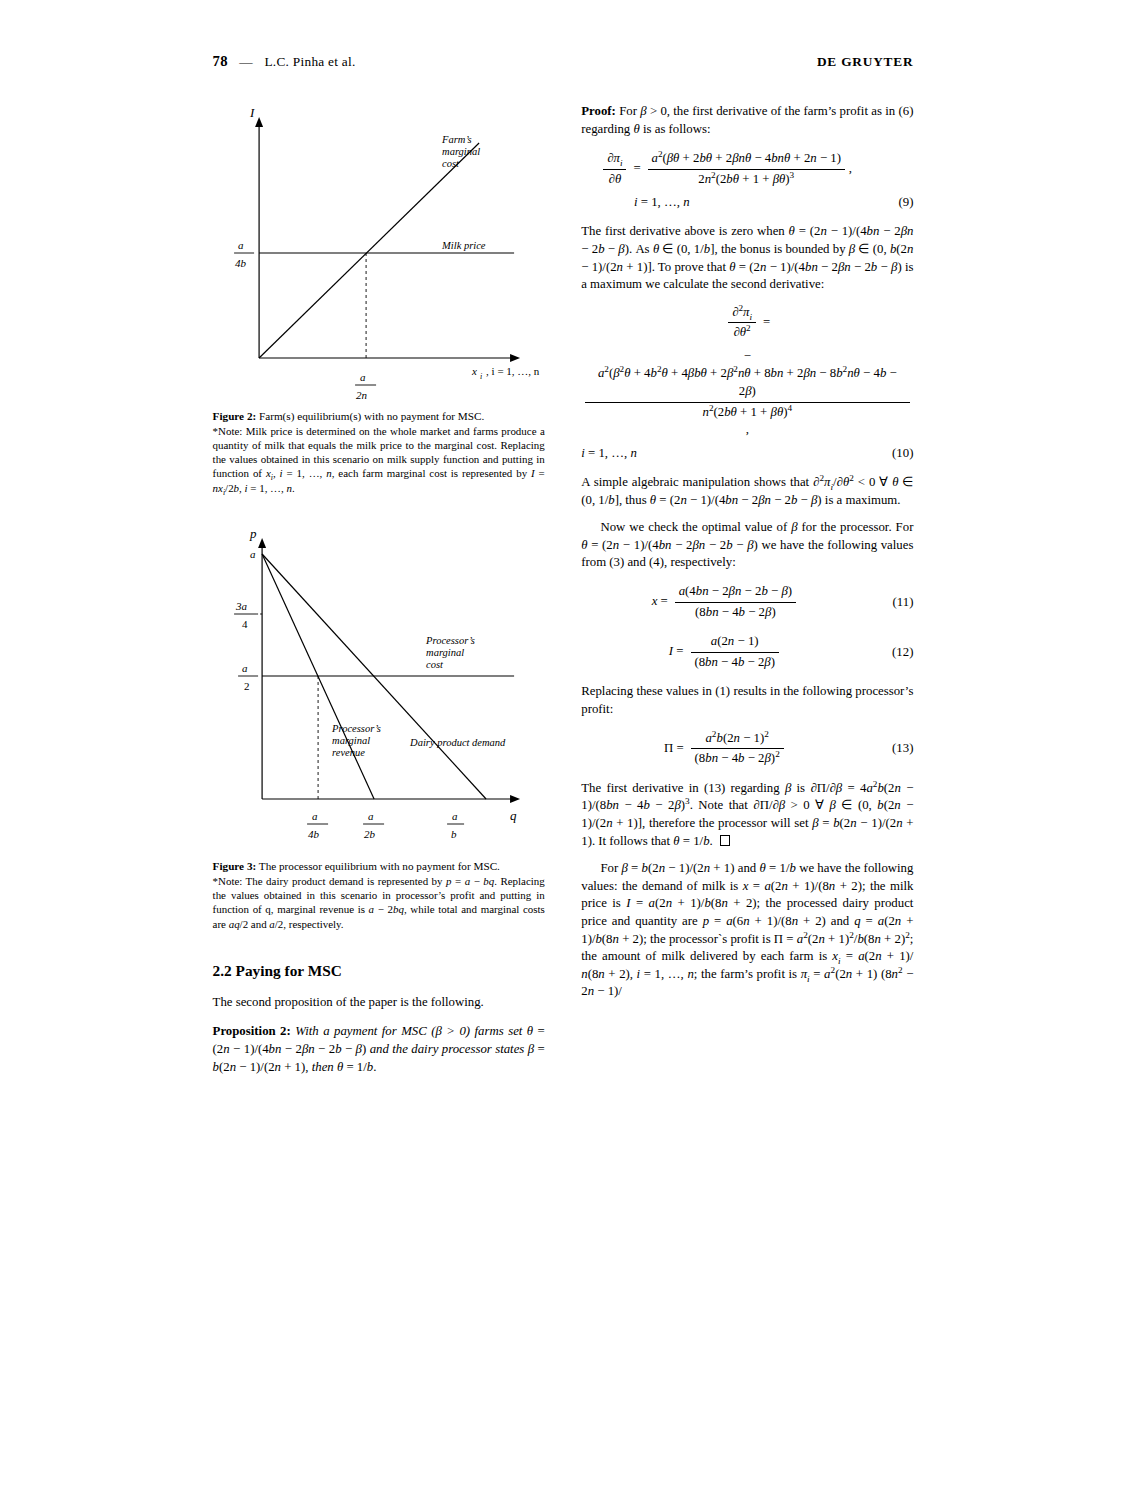78—L.C. Pinha et al.
DE GRUYTER
I Farm’s marginal cost Milk price a 4b x i , i = 1, …, n a 2n
Figure 2: Farm(s) equilibrium(s) with no payment for MSC.
*Note: Milk price is determined on the whole market and farms produce a quantity of milk that equals the milk price to the marginal cost. Replacing the values obtained in this scenario on milk supply function and putting in function of xi, i = 1, …, n, each farm marginal cost is represented by I = nxi/2b, i = 1, …, n.
p a 3a 4 a 2 Processor’s marginal cost Processor’s marginal revenue Dairy product demand a 4b a 2b a b q
Figure 3: The processor equilibrium with no payment for MSC.
*Note: The dairy product demand is represented by p = a − bq. Replacing the values obtained in this scenario in processor’s profit and putting in function of q, marginal revenue is a − 2bq, while total and marginal costs are aq/2 and a/2, respectively.
2.2 Paying for MSC
The second proposition of the paper is the following.
Proposition 2: With a payment for MSC (β > 0) farms set θ = (2n − 1)/(4bn − 2βn − 2b − β) and the dairy processor states β = b(2n − 1)/(2n + 1), then θ = 1/b.
Proof: For β > 0, the first derivative of the farm’s profit as in (6) regarding θ is as follows:
∂πi∂θ = a2(βθ + 2bθ + 2βnθ − 4bnθ + 2n − 1) 2n2(2bθ + 1 + βθ)3,
i = 1, …, n
(9)
The first derivative above is zero when θ = (2n − 1)/(4bn − 2βn − 2b − β). As θ ∈ (0, 1/b], the bonus is bounded by β ∈ (0, b(2n − 1)/(2n + 1)]. To prove that θ = (2n − 1)/(4bn − 2βn − 2b − β) is a maximum we calculate the second derivative:
∂2πi∂θ2 =
−a2(β2θ + 4b2θ + 4βbθ + 2β2nθ + 8bn + 2βn − 8b2nθ − 4b − 2β) n2(2bθ + 1 + βθ)4,
i = 1, …, n
(10)
A simple algebraic manipulation shows that ∂2πi/∂θ2 < 0 ∀ θ ∈ (0, 1/b], thus θ = (2n − 1)/(4bn − 2βn − 2b − β) is a maximum.
Now we check the optimal value of β for the processor. For θ = (2n − 1)/(4bn − 2βn − 2b − β) we have the following values from (3) and (4), respectively:
x = a(4bn − 2βn − 2b − β)(8bn − 4b − 2β)
(11)
I = a(2n − 1)(8bn − 4b − 2β)
(12)
Replacing these values in (1) results in the following processor’s profit:
Π = a2b(2n − 1)2(8bn − 4b − 2β)2
(13)
The first derivative in (13) regarding β is ∂Π/∂β = 4a2b(2n − 1)/(8bn − 4b − 2β)3. Note that ∂Π/∂β > 0 ∀ β ∈ (0, b(2n − 1)/(2n + 1)], therefore the processor will set β = b(2n − 1)/(2n + 1). It follows that θ = 1/b.
For β = b(2n − 1)/(2n + 1) and θ = 1/b we have the following values: the demand of milk is x = a(2n + 1)/(8n + 2); the milk price is I = a(2n + 1)/b(8n + 2); the processed dairy product price and quantity are p = a(6n + 1)/(8n + 2) and q = a(2n + 1)/b(8n + 2); the processor`s profit is Π = a2(2n + 1)2/b(8n + 2)2; the amount of milk delivered by each farm is xi = a(2n + 1)/ n(8n + 2), i = 1, …, n; the farm’s profit is πi = a2(2n + 1) (8n2 − 2n − 1)/